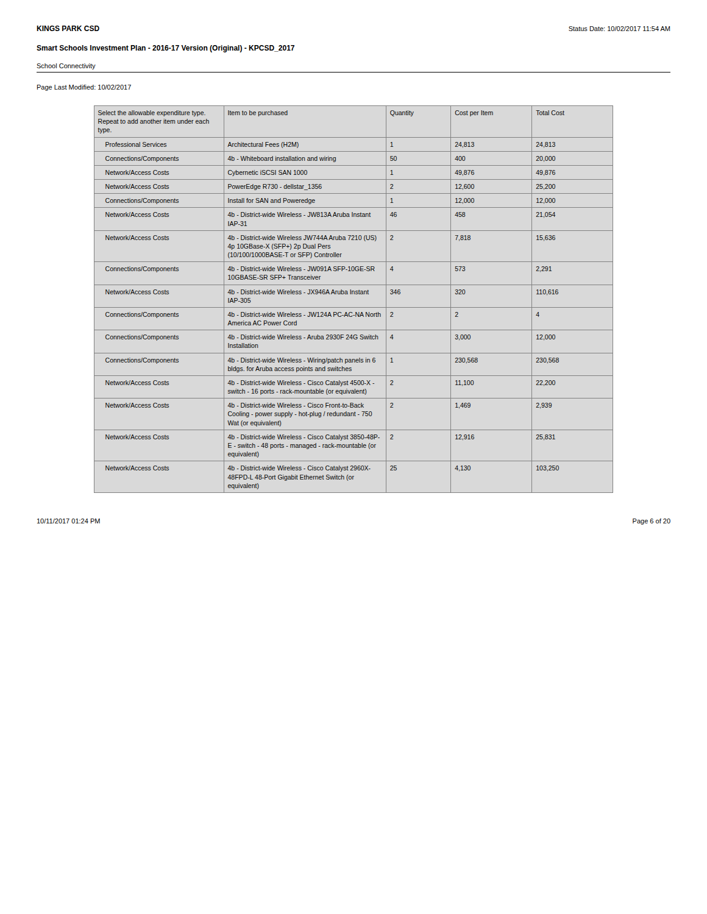KINGS PARK CSD
Status Date: 10/02/2017 11:54 AM
Smart Schools Investment Plan - 2016-17 Version (Original) - KPCSD_2017
School Connectivity
Page Last Modified: 10/02/2017
| Select the allowable expenditure type. Repeat to add another item under each type. | Item to be purchased | Quantity | Cost per Item | Total Cost |
| --- | --- | --- | --- | --- |
| Professional Services | Architectural Fees (H2M) | 1 | 24,813 | 24,813 |
| Connections/Components | 4b - Whiteboard installation and wiring | 50 | 400 | 20,000 |
| Network/Access Costs | Cybernetic iSCSI SAN 1000 | 1 | 49,876 | 49,876 |
| Network/Access Costs | PowerEdge R730 - dellstar_1356 | 2 | 12,600 | 25,200 |
| Connections/Components | Install for SAN and Poweredge | 1 | 12,000 | 12,000 |
| Network/Access Costs | 4b - District-wide Wireless - JW813A Aruba Instant IAP-31 | 46 | 458 | 21,054 |
| Network/Access Costs | 4b - District-wide Wireless JW744A Aruba 7210 (US) 4p 10GBase-X (SFP+) 2p Dual Pers (10/100/1000BASE-T or SFP) Controller | 2 | 7,818 | 15,636 |
| Connections/Components | 4b - District-wide Wireless - JW091A SFP-10GE-SR 10GBASE-SR SFP+ Transceiver | 4 | 573 | 2,291 |
| Network/Access Costs | 4b - District-wide Wireless - JX946A Aruba Instant IAP-305 | 346 | 320 | 110,616 |
| Connections/Components | 4b - District-wide Wireless - JW124A PC-AC-NA North America AC Power Cord | 2 | 2 | 4 |
| Connections/Components | 4b - District-wide Wireless - Aruba 2930F 24G Switch Installation | 4 | 3,000 | 12,000 |
| Connections/Components | 4b - District-wide Wireless - Wiring/patch panels in 6 bldgs. for Aruba access points and switches | 1 | 230,568 | 230,568 |
| Network/Access Costs | 4b - District-wide Wireless - Cisco Catalyst 4500-X - switch - 16 ports - rack-mountable (or equivalent) | 2 | 11,100 | 22,200 |
| Network/Access Costs | 4b - District-wide Wireless - Cisco Front-to-Back Cooling - power supply - hot-plug / redundant - 750 Wat (or equivalent) | 2 | 1,469 | 2,939 |
| Network/Access Costs | 4b - District-wide Wireless - Cisco Catalyst 3850-48P-E - switch - 48 ports - managed - rack-mountable (or equivalent) | 2 | 12,916 | 25,831 |
| Network/Access Costs | 4b - District-wide Wireless - Cisco Catalyst 2960X-48FPD-L 48-Port Gigabit Ethernet Switch (or equivalent) | 25 | 4,130 | 103,250 |
10/11/2017 01:24 PM
Page 6 of 20